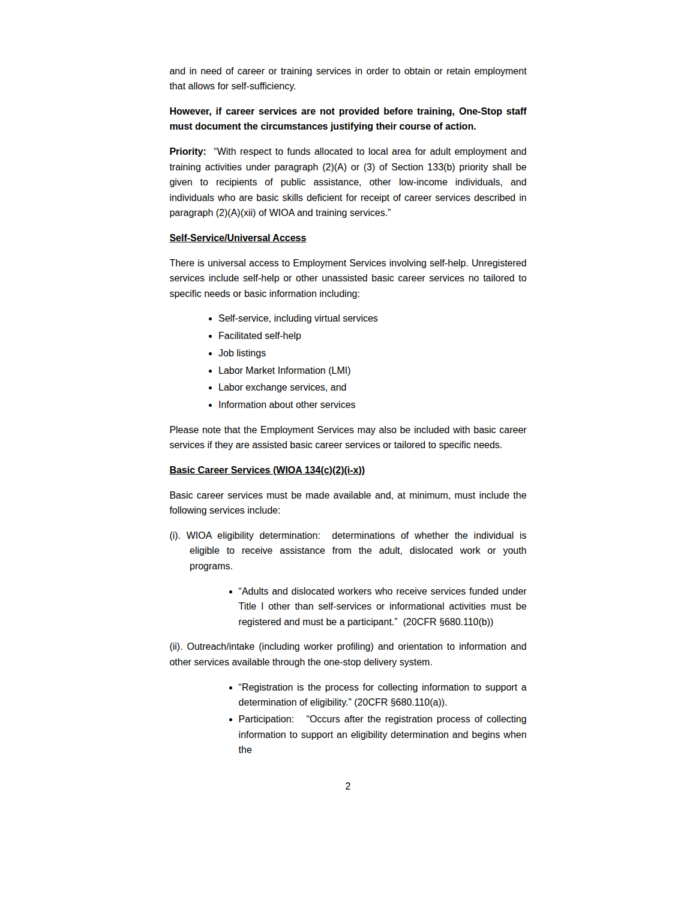and in need of career or training services in order to obtain or retain employment that allows for self-sufficiency.
However, if career services are not provided before training, One-Stop staff must document the circumstances justifying their course of action.
Priority: “With respect to funds allocated to local area for adult employment and training activities under paragraph (2)(A) or (3) of Section 133(b) priority shall be given to recipients of public assistance, other low-income individuals, and individuals who are basic skills deficient for receipt of career services described in paragraph (2)(A)(xii) of WIOA and training services.”
Self-Service/Universal Access
There is universal access to Employment Services involving self-help. Unregistered services include self-help or other unassisted basic career services no tailored to specific needs or basic information including:
Self-service, including virtual services
Facilitated self-help
Job listings
Labor Market Information (LMI)
Labor exchange services, and
Information about other services
Please note that the Employment Services may also be included with basic career services if they are assisted basic career services or tailored to specific needs.
Basic Career Services (WIOA 134(c)(2)(i-x))
Basic career services must be made available and, at minimum, must include the following services include:
(i). WIOA eligibility determination: determinations of whether the individual is eligible to receive assistance from the adult, dislocated work or youth programs.
“Adults and dislocated workers who receive services funded under Title I other than self-services or informational activities must be registered and must be a participant.” (20CFR §680.110(b))
(ii). Outreach/intake (including worker profiling) and orientation to information and other services available through the one-stop delivery system.
“Registration is the process for collecting information to support a determination of eligibility.” (20CFR §680.110(a)).
Participation: “Occurs after the registration process of collecting information to support an eligibility determination and begins when the
2